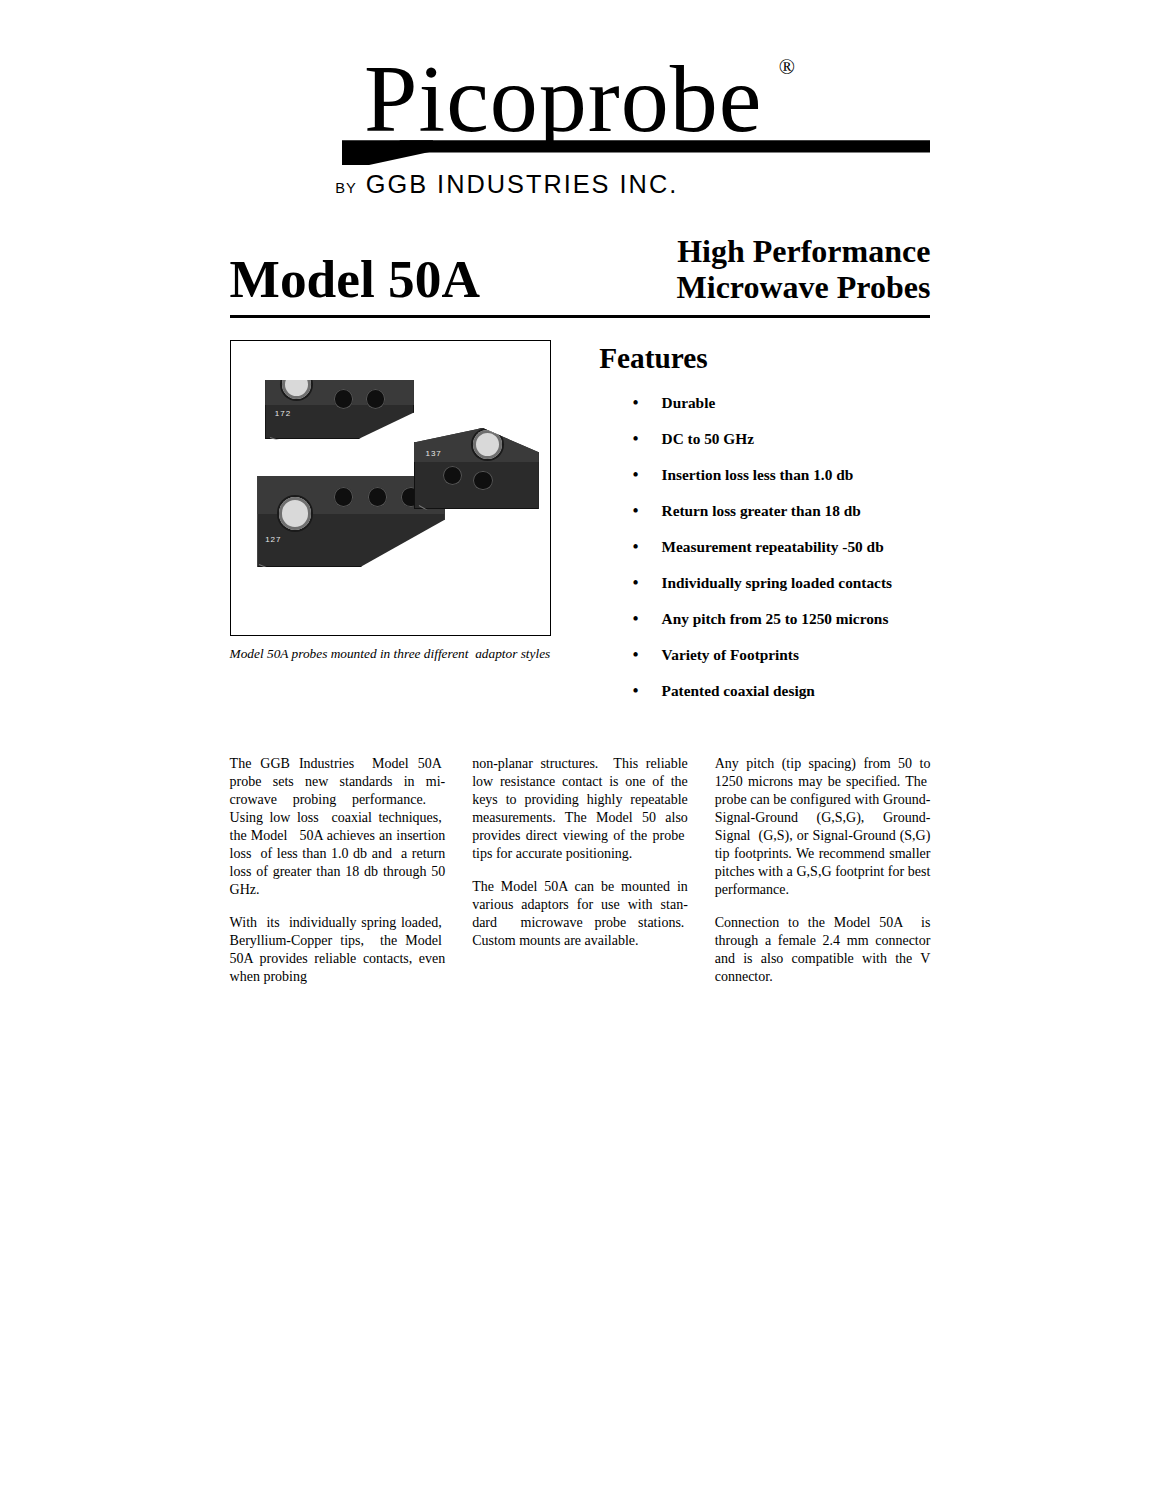Picoprobe®
BY GGB INDUSTRIES INC.
Model 50A
High Performance
Microwave Probes
172
127
137
Model 50A probes mounted in three different adaptor styles
Features
Durable
DC to 50 GHz
Insertion loss less than 1.0 db
Return loss greater than 18 db
Measurement repeatability -50 db
Individually spring loaded contacts
Any pitch from 25 to 1250 microns
Variety of Footprints
Patented coaxial design
The GGB Industries Model 50A probe sets new standards in microwave probing performance. Using low loss coaxial techniques, the Model 50A achieves an insertion loss of less than 1.0 db and a return loss of greater than 18 db through 50 GHz.
With its individually spring loaded, Beryllium-Copper tips, the Model 50A provides reliable contacts, even when probing
non-planar structures. This reliable low resistance contact is one of the keys to providing highly repeatable measurements. The Model 50 also provides direct viewing of the probe tips for accurate positioning.
The Model 50A can be mounted in various adaptors for use with standard microwave probe stations. Custom mounts are available.
Any pitch (tip spacing) from 50 to 1250 microns may be specified. The probe can be configured with Ground-Signal-Ground (G,S,G), Ground-Signal (G,S), or Signal-Ground (S,G) tip footprints. We recommend smaller pitches with a G,S,G footprint for best performance.
Connection to the Model 50A is through a female 2.4 mm connector and is also compatible with the V connector.